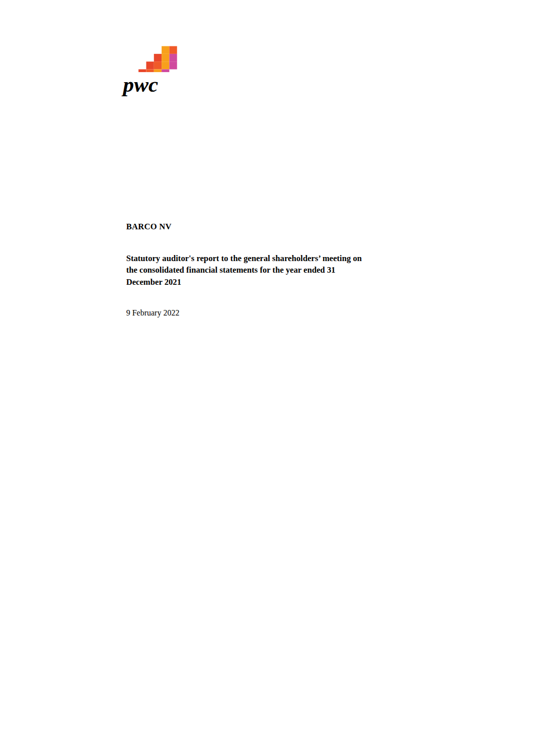pwc
BARCO NV
Statutory auditor's report to the general shareholders’ meeting on the consolidated financial statements for the year ended 31 December 2021
9 February 2022